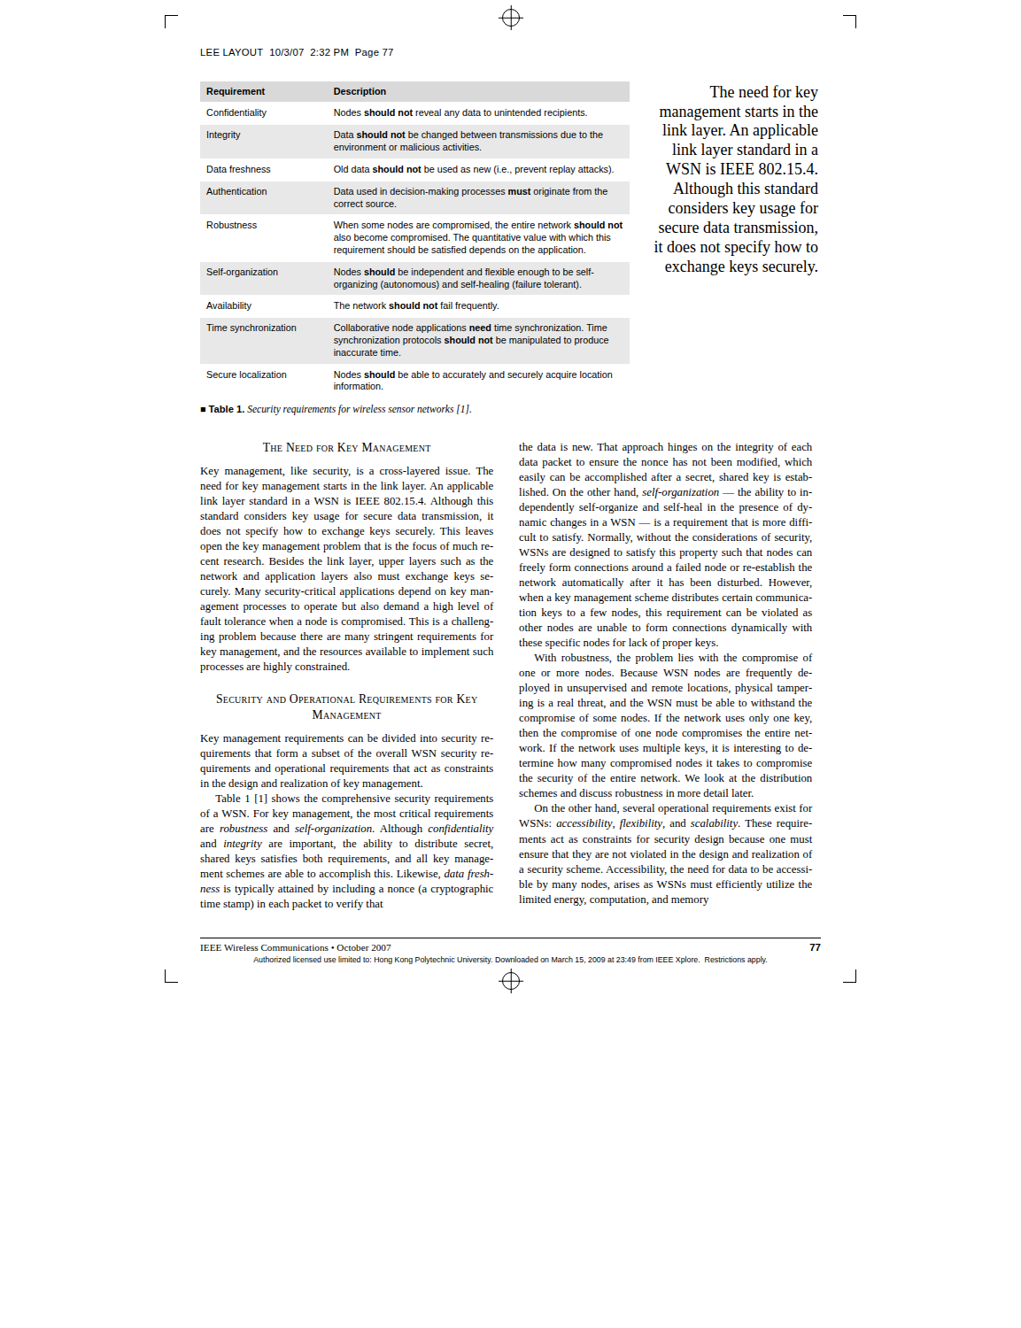LEE LAYOUT 10/3/07 2:32 PM Page 77
| Requirement | Description |
| --- | --- |
| Confidentiality | Nodes should not reveal any data to unintended recipients. |
| Integrity | Data should not be changed between transmissions due to the environment or malicious activities. |
| Data freshness | Old data should not be used as new (i.e., prevent replay attacks). |
| Authentication | Data used in decision-making processes must originate from the correct source. |
| Robustness | When some nodes are compromised, the entire network should not also become compromised. The quantitative value with which this requirement should be satisfied depends on the application. |
| Self-organization | Nodes should be independent and flexible enough to be self-organizing (autonomous) and self-healing (failure tolerant). |
| Availability | The network should not fail frequently. |
| Time synchronization | Collaborative node applications need time synchronization. Time synchronization protocols should not be manipulated to produce inaccurate time. |
| Secure localization | Nodes should be able to accurately and securely acquire location information. |
■Table 1. Security requirements for wireless sensor networks [1].
The need for key management starts in the link layer. An applicable link layer standard in a WSN is IEEE 802.15.4. Although this standard considers key usage for secure data transmission, it does not specify how to exchange keys securely.
The Need for Key Management
Key management, like security, is a cross-layered issue. The need for key management starts in the link layer. An applicable link layer standard in a WSN is IEEE 802.15.4. Although this standard considers key usage for secure data transmission, it does not specify how to exchange keys securely. This leaves open the key management problem that is the focus of much recent research. Besides the link layer, upper layers such as the network and application layers also must exchange keys securely. Many security-critical applications depend on key management processes to operate but also demand a high level of fault tolerance when a node is compromised. This is a challenging problem because there are many stringent requirements for key management, and the resources available to implement such processes are highly constrained.
Security and Operational Requirements for Key Management
Key management requirements can be divided into security requirements that form a subset of the overall WSN security requirements and operational requirements that act as constraints in the design and realization of key management.
Table 1 [1] shows the comprehensive security requirements of a WSN. For key management, the most critical requirements are robustness and self-organization. Although confidentiality and integrity are important, the ability to distribute secret, shared keys satisfies both requirements, and all key management schemes are able to accomplish this. Likewise, data freshness is typically attained by including a nonce (a cryptographic time stamp) in each packet to verify that
the data is new. That approach hinges on the integrity of each data packet to ensure the nonce has not been modified, which easily can be accomplished after a secret, shared key is established. On the other hand, self-organization — the ability to independently self-organize and self-heal in the presence of dynamic changes in a WSN — is a requirement that is more difficult to satisfy. Normally, without the considerations of security, WSNs are designed to satisfy this property such that nodes can freely form connections around a failed node or re-establish the network automatically after it has been disturbed. However, when a key management scheme distributes certain communication keys to a few nodes, this requirement can be violated as other nodes are unable to form connections dynamically with these specific nodes for lack of proper keys.
With robustness, the problem lies with the compromise of one or more nodes. Because WSN nodes are frequently deployed in unsupervised and remote locations, physical tampering is a real threat, and the WSN must be able to withstand the compromise of some nodes. If the network uses only one key, then the compromise of one node compromises the entire network. If the network uses multiple keys, it is interesting to determine how many compromised nodes it takes to compromise the security of the entire network. We look at the distribution schemes and discuss robustness in more detail later.
On the other hand, several operational requirements exist for WSNs: accessibility, flexibility, and scalability. These requirements act as constraints for security design because one must ensure that they are not violated in the design and realization of a security scheme. Accessibility, the need for data to be accessible by many nodes, arises as WSNs must efficiently utilize the limited energy, computation, and memory
IEEE Wireless Communications • October 2007
77
Authorized licensed use limited to: Hong Kong Polytechnic University. Downloaded on March 15, 2009 at 23:49 from IEEE Xplore. Restrictions apply.